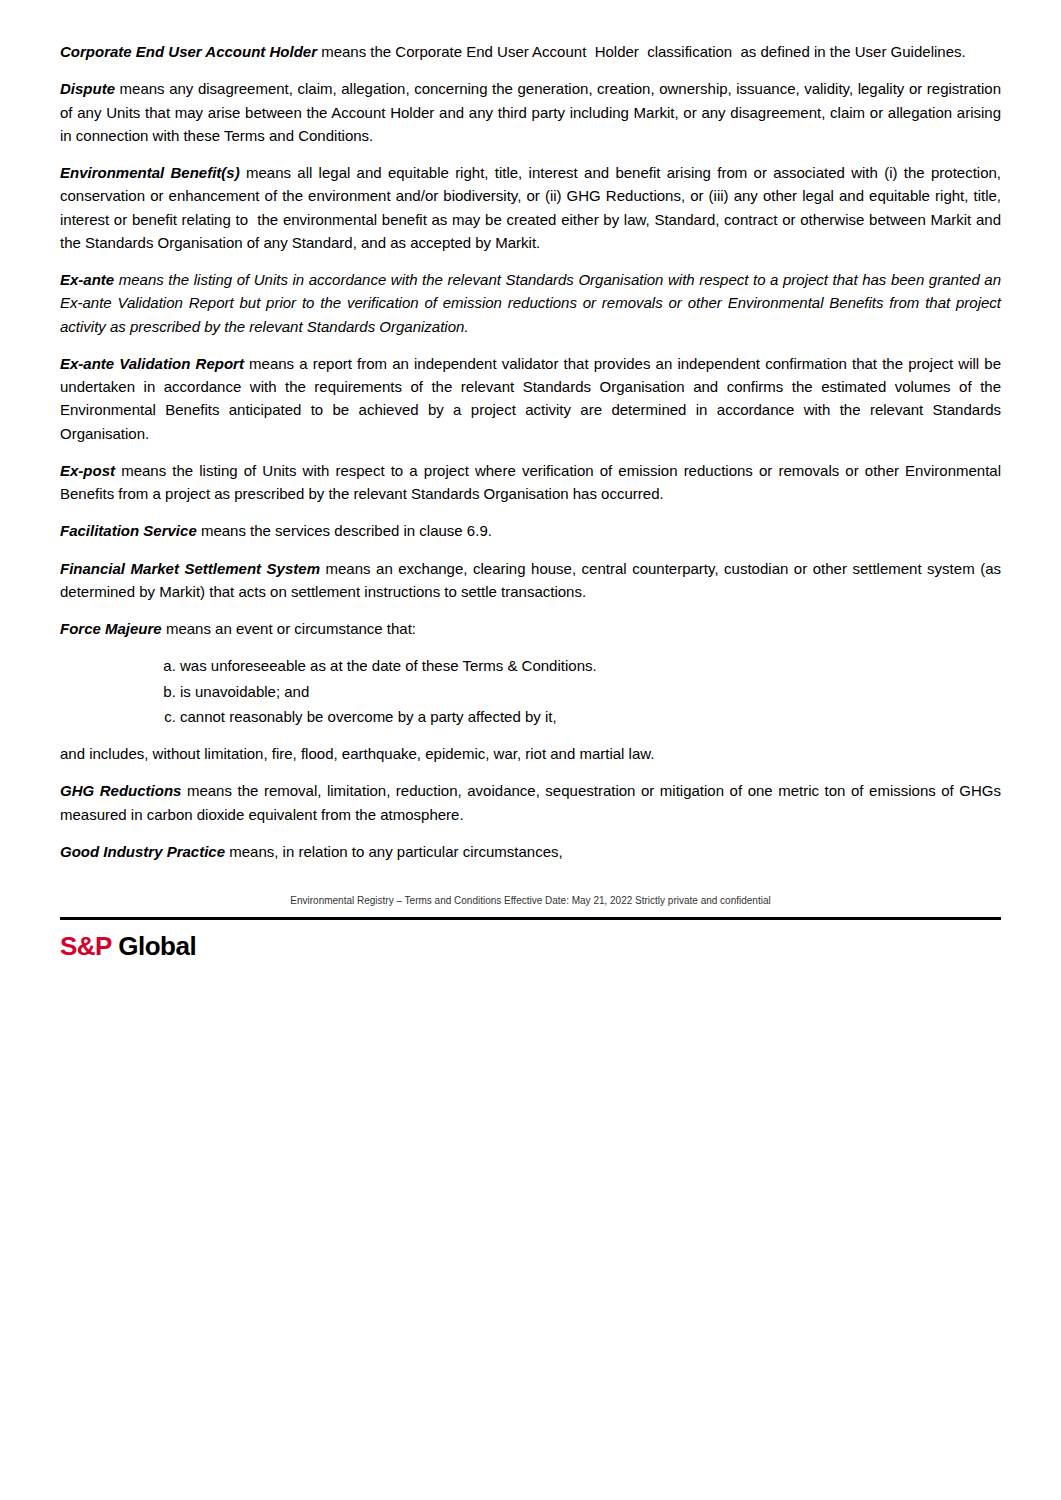Corporate End User Account Holder means the Corporate End User Account Holder classification as defined in the User Guidelines.
Dispute means any disagreement, claim, allegation, concerning the generation, creation, ownership, issuance, validity, legality or registration of any Units that may arise between the Account Holder and any third party including Markit, or any disagreement, claim or allegation arising in connection with these Terms and Conditions.
Environmental Benefit(s) means all legal and equitable right, title, interest and benefit arising from or associated with (i) the protection, conservation or enhancement of the environment and/or biodiversity, or (ii) GHG Reductions, or (iii) any other legal and equitable right, title, interest or benefit relating to the environmental benefit as may be created either by law, Standard, contract or otherwise between Markit and the Standards Organisation of any Standard, and as accepted by Markit.
Ex-ante means the listing of Units in accordance with the relevant Standards Organisation with respect to a project that has been granted an Ex-ante Validation Report but prior to the verification of emission reductions or removals or other Environmental Benefits from that project activity as prescribed by the relevant Standards Organization.
Ex-ante Validation Report means a report from an independent validator that provides an independent confirmation that the project will be undertaken in accordance with the requirements of the relevant Standards Organisation and confirms the estimated volumes of the Environmental Benefits anticipated to be achieved by a project activity are determined in accordance with the relevant Standards Organisation.
Ex-post means the listing of Units with respect to a project where verification of emission reductions or removals or other Environmental Benefits from a project as prescribed by the relevant Standards Organisation has occurred.
Facilitation Service means the services described in clause 6.9.
Financial Market Settlement System means an exchange, clearing house, central counterparty, custodian or other settlement system (as determined by Markit) that acts on settlement instructions to settle transactions.
Force Majeure means an event or circumstance that:
was unforeseeable as at the date of these Terms & Conditions.
is unavoidable; and
cannot reasonably be overcome by a party affected by it,
and includes, without limitation, fire, flood, earthquake, epidemic, war, riot and martial law.
GHG Reductions means the removal, limitation, reduction, avoidance, sequestration or mitigation of one metric ton of emissions of GHGs measured in carbon dioxide equivalent from the atmosphere.
Good Industry Practice means, in relation to any particular circumstances,
Environmental Registry – Terms and Conditions Effective Date: May 21, 2022 Strictly private and confidential
S&P Global